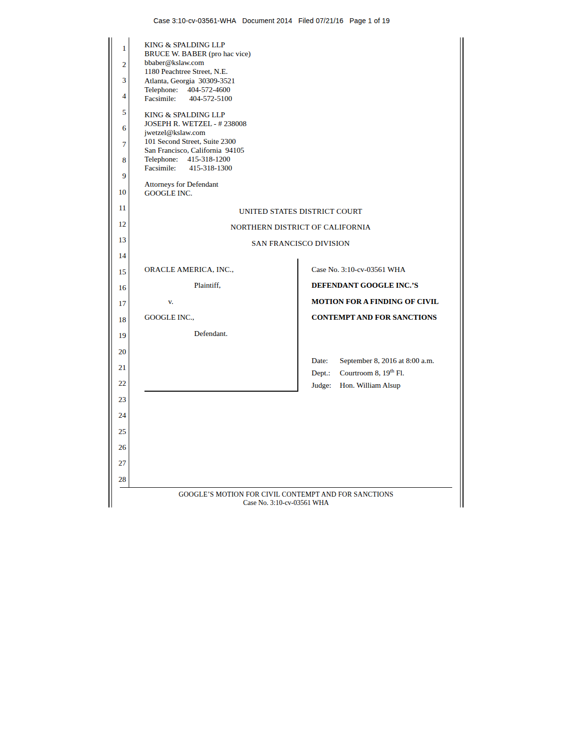Case 3:10-cv-03561-WHA Document 2014 Filed 07/21/16 Page 1 of 19
1
2
3
4
5
6
7
8
9
10
11
12
13
14
15
16
17
18
19
20
21
22
23
24
25
26
27
28
KING & SPALDING LLP
BRUCE W. BABER (pro hac vice)
bbaber@kslaw.com
1180 Peachtree Street, N.E.
Atlanta, Georgia 30309-3521
Telephone: 404-572-4600
Facsimile: 404-572-5100
KING & SPALDING LLP
JOSEPH R. WETZEL - # 238008
jwetzel@kslaw.com
101 Second Street, Suite 2300
San Francisco, California 94105
Telephone: 415-318-1200
Facsimile: 415-318-1300
Attorneys for Defendant
GOOGLE INC.
UNITED STATES DISTRICT COURT
NORTHERN DISTRICT OF CALIFORNIA
SAN FRANCISCO DIVISION
ORACLE AMERICA, INC.,
Plaintiff,
v.
GOOGLE INC.,
Defendant.
Case No. 3:10-cv-03561 WHA
DEFENDANT GOOGLE INC.’S
MOTION FOR A FINDING OF CIVIL
CONTEMPT AND FOR SANCTIONS
| Date: | September 8, 2016 at 8:00 a.m. |
| Dept.: | Courtroom 8, 19 th Fl. |
| Judge: | Hon. William Alsup |
GOOGLE’S MOTION FOR CIVIL CONTEMPT AND FOR SANCTIONS
Case No. 3:10-cv-03561 WHA